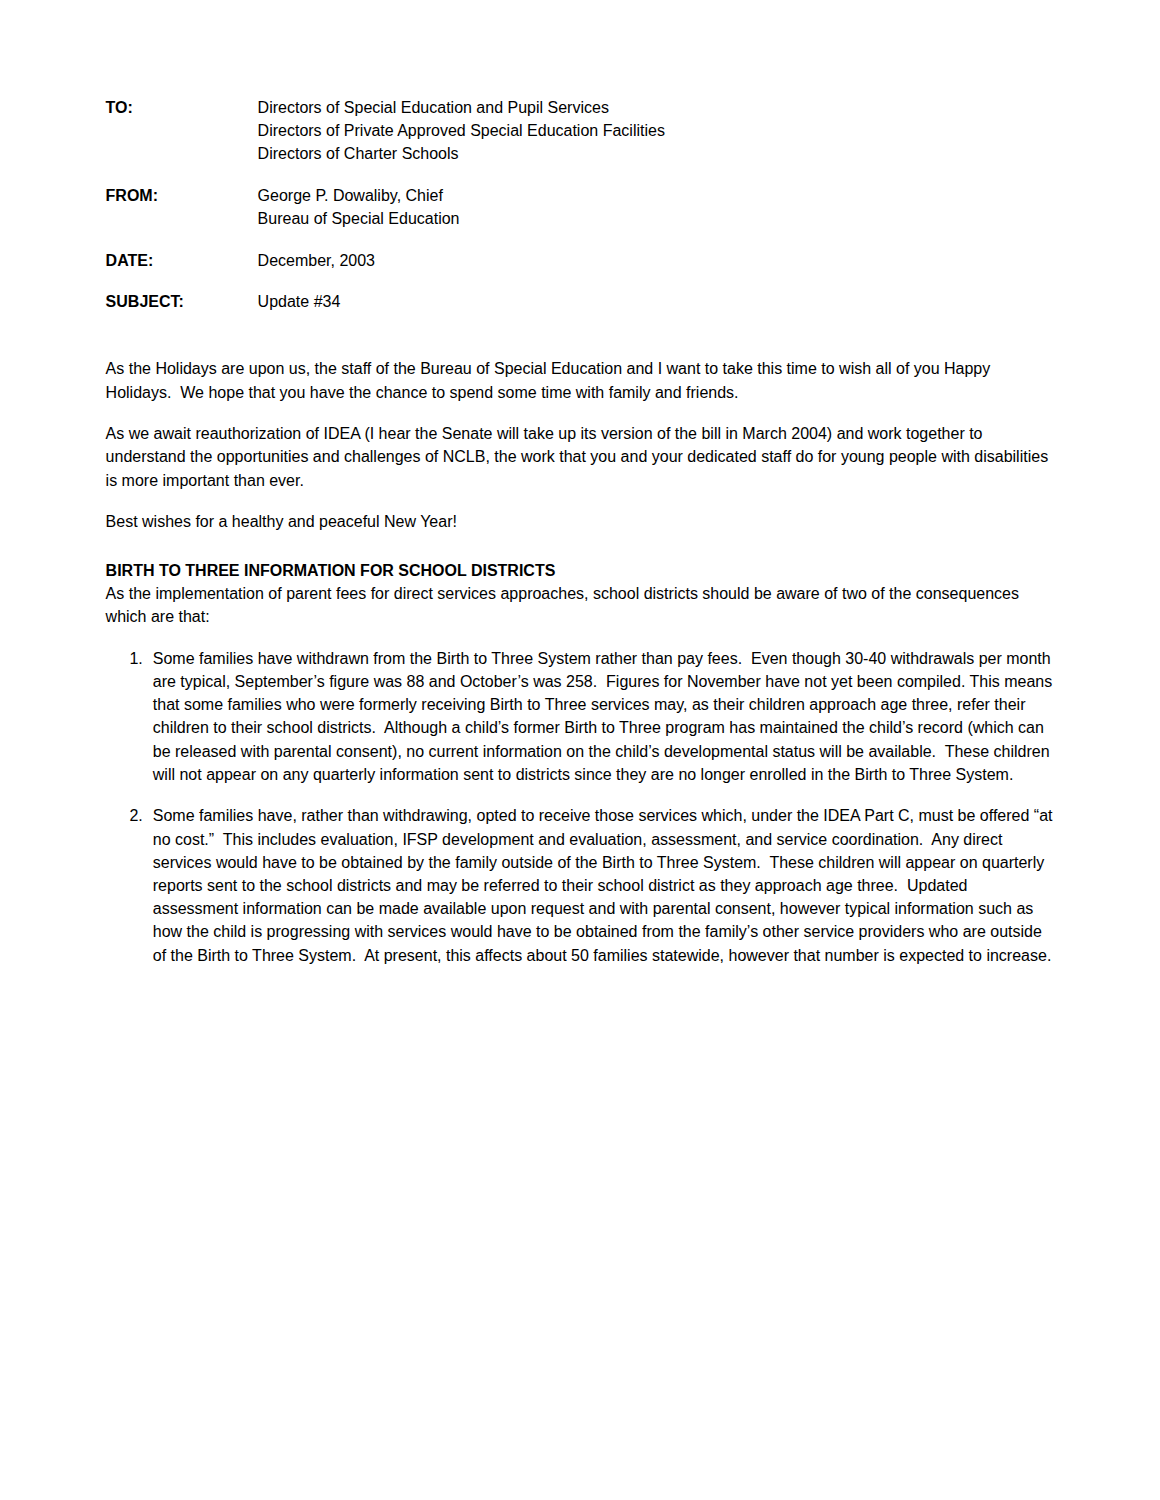| TO: | Directors of Special Education and Pupil Services Directors of Private Approved Special Education Facilities Directors of Charter Schools |
| FROM: | George P. Dowaliby, Chief Bureau of Special Education |
| DATE: | December, 2003 |
| SUBJECT: | Update #34 |
As the Holidays are upon us, the staff of the Bureau of Special Education and I want to take this time to wish all of you Happy Holidays. We hope that you have the chance to spend some time with family and friends.
As we await reauthorization of IDEA (I hear the Senate will take up its version of the bill in March 2004) and work together to understand the opportunities and challenges of NCLB, the work that you and your dedicated staff do for young people with disabilities is more important than ever.
Best wishes for a healthy and peaceful New Year!
Birth to Three Information for School Districts
As the implementation of parent fees for direct services approaches, school districts should be aware of two of the consequences which are that:
Some families have withdrawn from the Birth to Three System rather than pay fees. Even though 30-40 withdrawals per month are typical, September’s figure was 88 and October’s was 258. Figures for November have not yet been compiled. This means that some families who were formerly receiving Birth to Three services may, as their children approach age three, refer their children to their school districts. Although a child’s former Birth to Three program has maintained the child’s record (which can be released with parental consent), no current information on the child’s developmental status will be available. These children will not appear on any quarterly information sent to districts since they are no longer enrolled in the Birth to Three System.
Some families have, rather than withdrawing, opted to receive those services which, under the IDEA Part C, must be offered “at no cost.” This includes evaluation, IFSP development and evaluation, assessment, and service coordination. Any direct services would have to be obtained by the family outside of the Birth to Three System. These children will appear on quarterly reports sent to the school districts and may be referred to their school district as they approach age three. Updated assessment information can be made available upon request and with parental consent, however typical information such as how the child is progressing with services would have to be obtained from the family’s other service providers who are outside of the Birth to Three System. At present, this affects about 50 families statewide, however that number is expected to increase.